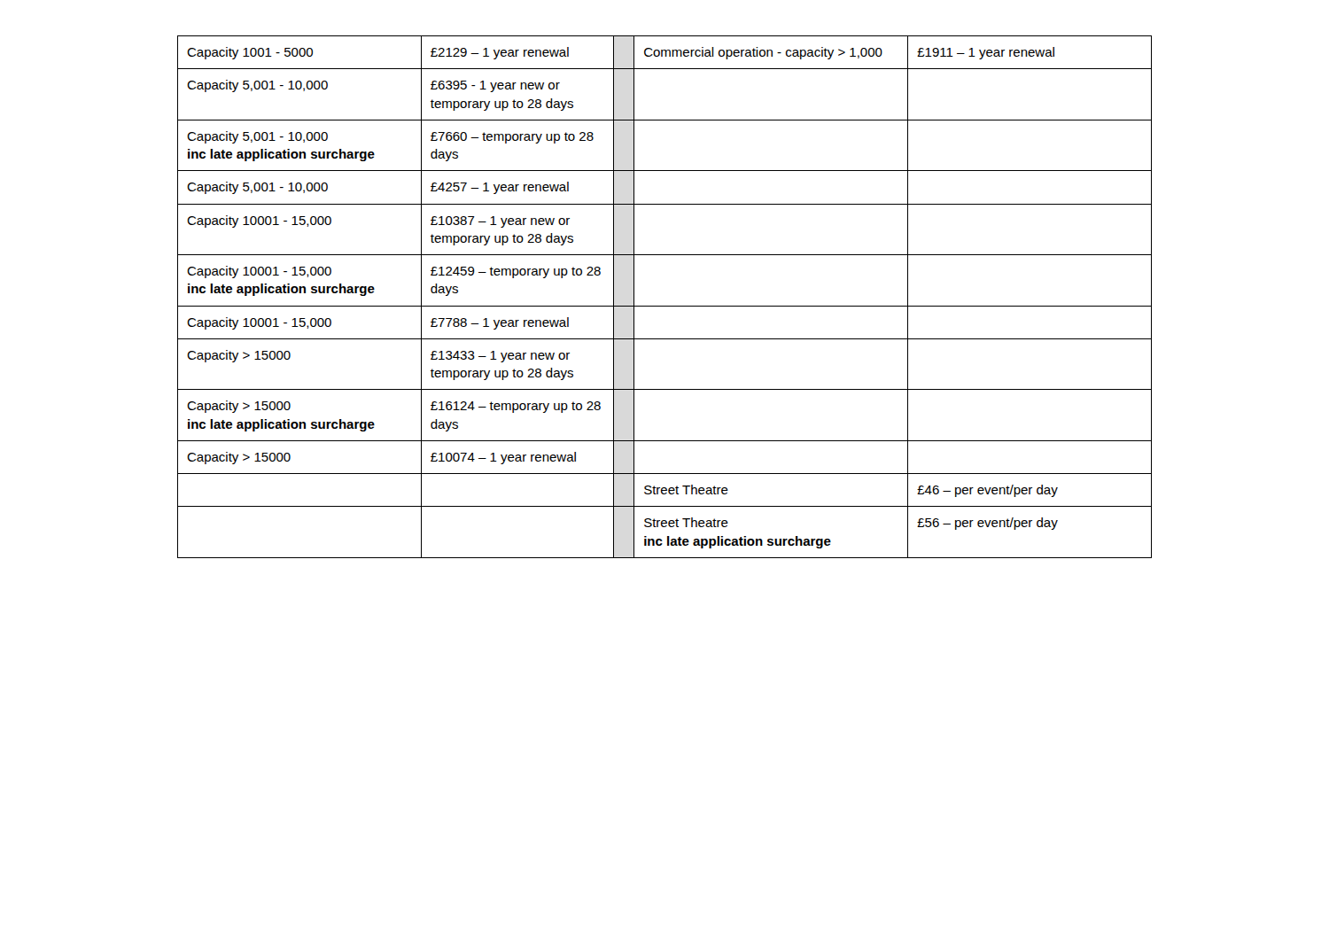| Capacity 1001 - 5000 | £2129 – 1 year renewal | | Commercial operation - capacity > 1,000 | £1911 – 1 year renewal |
| Capacity 5,001 - 10,000 | £6395 - 1 year new or temporary up to 28 days | | | |
| Capacity 5,001 - 10,000 inc late application surcharge | £7660 – temporary up to 28 days | | | |
| Capacity 5,001 - 10,000 | £4257 – 1 year renewal | | | |
| Capacity 10001 - 15,000 | £10387 – 1 year new or temporary up to 28 days | | | |
| Capacity 10001 - 15,000 inc late application surcharge | £12459 – temporary up to 28 days | | | |
| Capacity 10001 - 15,000 | £7788 – 1 year renewal | | | |
| Capacity > 15000 | £13433 – 1 year new or temporary up to 28 days | | | |
| Capacity > 15000 inc late application surcharge | £16124 – temporary up to 28 days | | | |
| Capacity > 15000 | £10074 – 1 year renewal | | | |
| | | | Street Theatre | £46 – per event/per day |
| | | | Street Theatre inc late application surcharge | £56 – per event/per day |